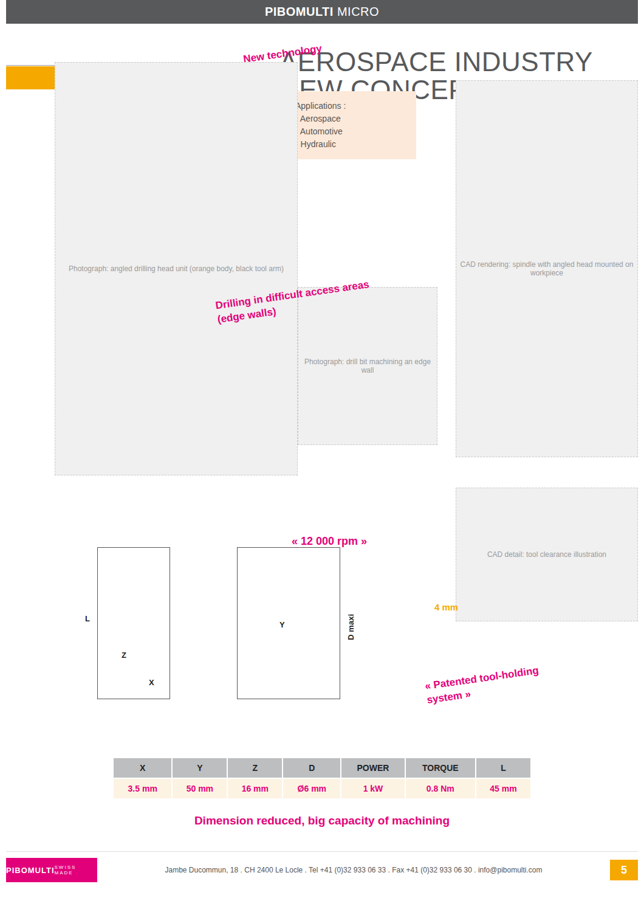PIBOMULTI MICRO
New technology
AEROSPACE INDUSTRYNEW CONCEPT
Applications :
- Aerospace
- Automotive
- Hydraulic
Photograph: angled drilling head unit (orange body, black tool arm)
Photograph: drill bit machining an edge wall
CAD rendering: spindle with angled head mounted on workpiece
CAD detail: tool clearance illustration
Drilling in difficult access areas
(edge walls)
« 12 000 rpm »
4 mm
« Patented tool-holding
system »
L Z X Y D maxi
| X | Y | Z | D | POWER | TORQUE | L |
| --- | --- | --- | --- | --- | --- | --- |
| 3.5 mm | 50 mm | 16 mm | Ø6 mm | 1 kW | 0.8 Nm | 45 mm |
Dimension reduced, big capacity of machining
PIBOMULTISWISS MADE
Jambe Ducommun, 18 . CH 2400 Le Locle . Tel +41 (0)32 933 06 33 . Fax +41 (0)32 933 06 30 . info@pibomulti.com
5